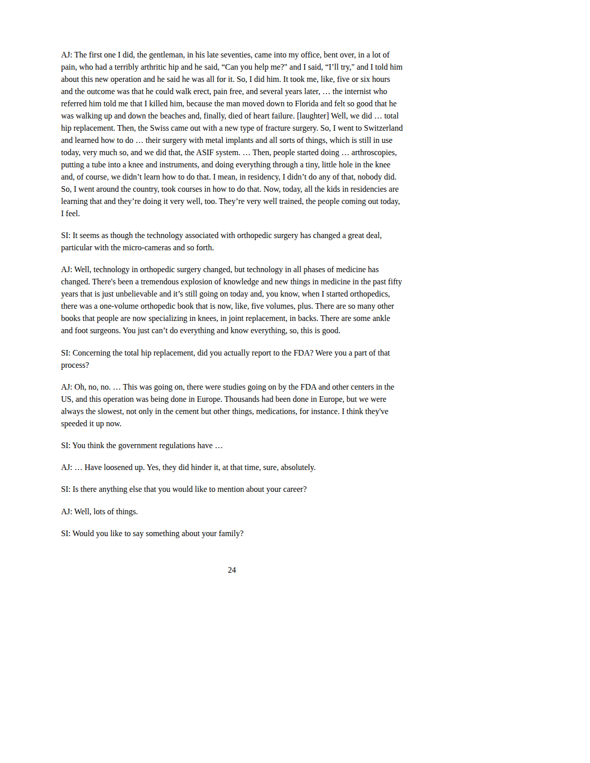AJ: The first one I did, the gentleman, in his late seventies, came into my office, bent over, in a lot of pain, who had a terribly arthritic hip and he said, “Can you help me?" and I said, “I’ll try," and I told him about this new operation and he said he was all for it. So, I did him. It took me, like, five or six hours and the outcome was that he could walk erect, pain free, and several years later, … the internist who referred him told me that I killed him, because the man moved down to Florida and felt so good that he was walking up and down the beaches and, finally, died of heart failure. [laughter] Well, we did … total hip replacement. Then, the Swiss came out with a new type of fracture surgery. So, I went to Switzerland and learned how to do … their surgery with metal implants and all sorts of things, which is still in use today, very much so, and we did that, the ASIF system. … Then, people started doing … arthroscopies, putting a tube into a knee and instruments, and doing everything through a tiny, little hole in the knee and, of course, we didn’t learn how to do that. I mean, in residency, I didn’t do any of that, nobody did. So, I went around the country, took courses in how to do that. Now, today, all the kids in residencies are learning that and they’re doing it very well, too. They’re very well trained, the people coming out today, I feel.
SI: It seems as though the technology associated with orthopedic surgery has changed a great deal, particular with the micro-cameras and so forth.
AJ: Well, technology in orthopedic surgery changed, but technology in all phases of medicine has changed. There's been a tremendous explosion of knowledge and new things in medicine in the past fifty years that is just unbelievable and it’s still going on today and, you know, when I started orthopedics, there was a one-volume orthopedic book that is now, like, five volumes, plus. There are so many other books that people are now specializing in knees, in joint replacement, in backs. There are some ankle and foot surgeons. You just can’t do everything and know everything, so, this is good.
SI: Concerning the total hip replacement, did you actually report to the FDA? Were you a part of that process?
AJ: Oh, no, no. … This was going on, there were studies going on by the FDA and other centers in the US, and this operation was being done in Europe. Thousands had been done in Europe, but we were always the slowest, not only in the cement but other things, medications, for instance. I think they've speeded it up now.
SI: You think the government regulations have …
AJ: … Have loosened up. Yes, they did hinder it, at that time, sure, absolutely.
SI: Is there anything else that you would like to mention about your career?
AJ: Well, lots of things.
SI: Would you like to say something about your family?
24